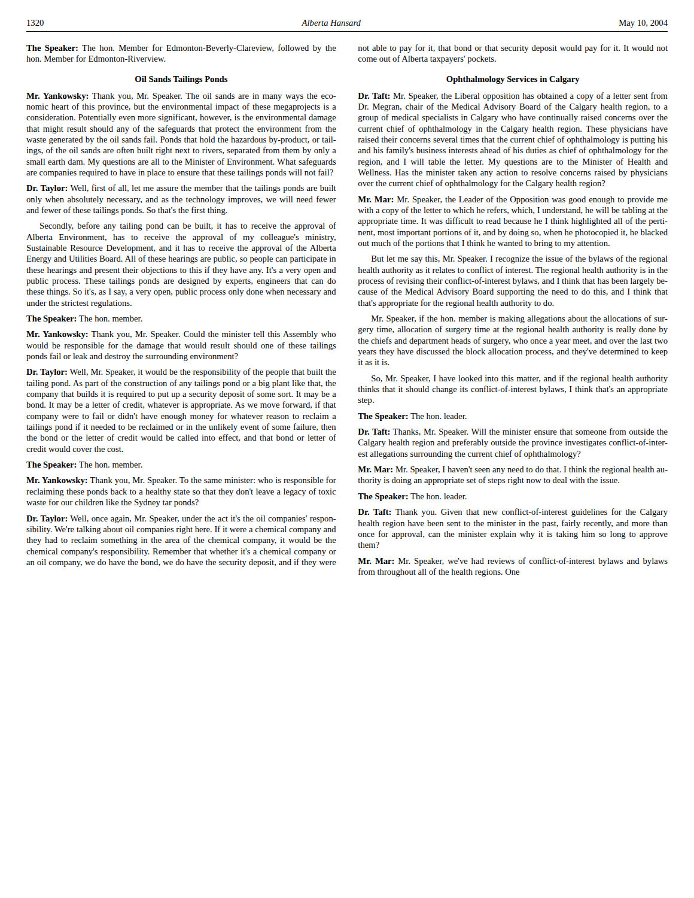1320
Alberta Hansard
May 10, 2004
The Speaker: The hon. Member for Edmonton-Beverly-Clareview, followed by the hon. Member for Edmonton-Riverview.
Oil Sands Tailings Ponds
Mr. Yankowsky: Thank you, Mr. Speaker. The oil sands are in many ways the economic heart of this province, but the environmental impact of these megaprojects is a consideration. Potentially even more significant, however, is the environmental damage that might result should any of the safeguards that protect the environment from the waste generated by the oil sands fail. Ponds that hold the hazardous by-product, or tailings, of the oil sands are often built right next to rivers, separated from them by only a small earth dam. My questions are all to the Minister of Environment. What safeguards are companies required to have in place to ensure that these tailings ponds will not fail?
Dr. Taylor: Well, first of all, let me assure the member that the tailings ponds are built only when absolutely necessary, and as the technology improves, we will need fewer and fewer of these tailings ponds. So that's the first thing.
Secondly, before any tailing pond can be built, it has to receive the approval of Alberta Environment, has to receive the approval of my colleague's ministry, Sustainable Resource Development, and it has to receive the approval of the Alberta Energy and Utilities Board. All of these hearings are public, so people can participate in these hearings and present their objections to this if they have any. It's a very open and public process. These tailings ponds are designed by experts, engineers that can do these things. So it's, as I say, a very open, public process only done when necessary and under the strictest regulations.
The Speaker: The hon. member.
Mr. Yankowsky: Thank you, Mr. Speaker. Could the minister tell this Assembly who would be responsible for the damage that would result should one of these tailings ponds fail or leak and destroy the surrounding environment?
Dr. Taylor: Well, Mr. Speaker, it would be the responsibility of the people that built the tailing pond. As part of the construction of any tailings pond or a big plant like that, the company that builds it is required to put up a security deposit of some sort. It may be a bond. It may be a letter of credit, whatever is appropriate. As we move forward, if that company were to fail or didn't have enough money for whatever reason to reclaim a tailings pond if it needed to be reclaimed or in the unlikely event of some failure, then the bond or the letter of credit would be called into effect, and that bond or letter of credit would cover the cost.
The Speaker: The hon. member.
Mr. Yankowsky: Thank you, Mr. Speaker. To the same minister: who is responsible for reclaiming these ponds back to a healthy state so that they don't leave a legacy of toxic waste for our children like the Sydney tar ponds?
Dr. Taylor: Well, once again, Mr. Speaker, under the act it's the oil companies' responsibility. We're talking about oil companies right here. If it were a chemical company and they had to reclaim something in the area of the chemical company, it would be the chemical company's responsibility. Remember that whether it's a chemical company or an oil company, we do have the bond, we do have the security deposit, and if they were not able to pay for it, that bond or that security deposit would pay for it. It would not come out of Alberta taxpayers' pockets.
Ophthalmology Services in Calgary
Dr. Taft: Mr. Speaker, the Liberal opposition has obtained a copy of a letter sent from Dr. Megran, chair of the Medical Advisory Board of the Calgary health region, to a group of medical specialists in Calgary who have continually raised concerns over the current chief of ophthalmology in the Calgary health region. These physicians have raised their concerns several times that the current chief of ophthalmology is putting his and his family's business interests ahead of his duties as chief of ophthalmology for the region, and I will table the letter. My questions are to the Minister of Health and Wellness. Has the minister taken any action to resolve concerns raised by physicians over the current chief of ophthalmology for the Calgary health region?
Mr. Mar: Mr. Speaker, the Leader of the Opposition was good enough to provide me with a copy of the letter to which he refers, which, I understand, he will be tabling at the appropriate time. It was difficult to read because he I think highlighted all of the pertinent, most important portions of it, and by doing so, when he photocopied it, he blacked out much of the portions that I think he wanted to bring to my attention.
But let me say this, Mr. Speaker. I recognize the issue of the bylaws of the regional health authority as it relates to conflict of interest. The regional health authority is in the process of revising their conflict-of-interest bylaws, and I think that has been largely because of the Medical Advisory Board supporting the need to do this, and I think that that's appropriate for the regional health authority to do.
Mr. Speaker, if the hon. member is making allegations about the allocations of surgery time, allocation of surgery time at the regional health authority is really done by the chiefs and department heads of surgery, who once a year meet, and over the last two years they have discussed the block allocation process, and they've determined to keep it as it is.
So, Mr. Speaker, I have looked into this matter, and if the regional health authority thinks that it should change its conflict-of-interest bylaws, I think that's an appropriate step.
The Speaker: The hon. leader.
Dr. Taft: Thanks, Mr. Speaker. Will the minister ensure that someone from outside the Calgary health region and preferably outside the province investigates conflict-of-interest allegations surrounding the current chief of ophthalmology?
Mr. Mar: Mr. Speaker, I haven't seen any need to do that. I think the regional health authority is doing an appropriate set of steps right now to deal with the issue.
The Speaker: The hon. leader.
Dr. Taft: Thank you. Given that new conflict-of-interest guidelines for the Calgary health region have been sent to the minister in the past, fairly recently, and more than once for approval, can the minister explain why it is taking him so long to approve them?
Mr. Mar: Mr. Speaker, we've had reviews of conflict-of-interest bylaws and bylaws from throughout all of the health regions. One